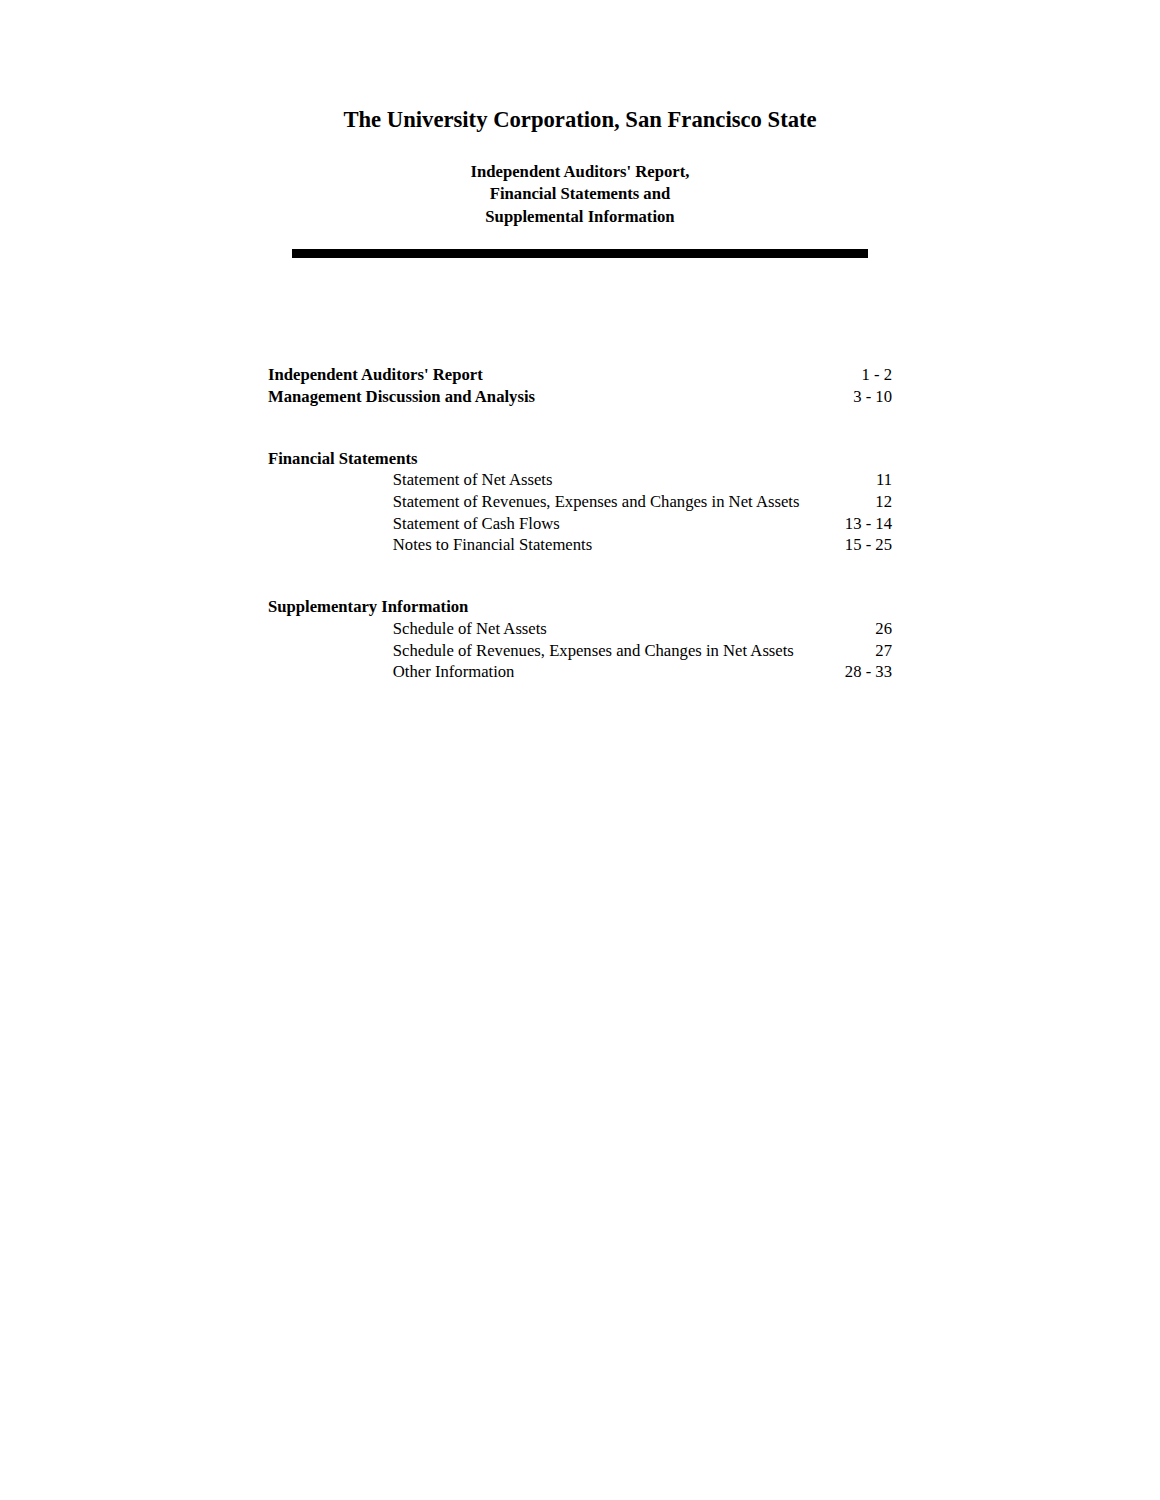The University Corporation, San Francisco State
Independent Auditors' Report,
Financial Statements and
Supplemental Information
| Independent Auditors' Report | 1 - 2 |
| Management Discussion and Analysis | 3 - 10 |
| Financial Statements | |
| Statement of Net Assets | 11 |
| Statement of Revenues, Expenses and Changes in Net Assets | 12 |
| Statement of Cash Flows | 13 - 14 |
| Notes to Financial Statements | 15 - 25 |
| Supplementary Information | |
| Schedule of Net Assets | 26 |
| Schedule of Revenues, Expenses and Changes in Net Assets | 27 |
| Other Information | 28 - 33 |